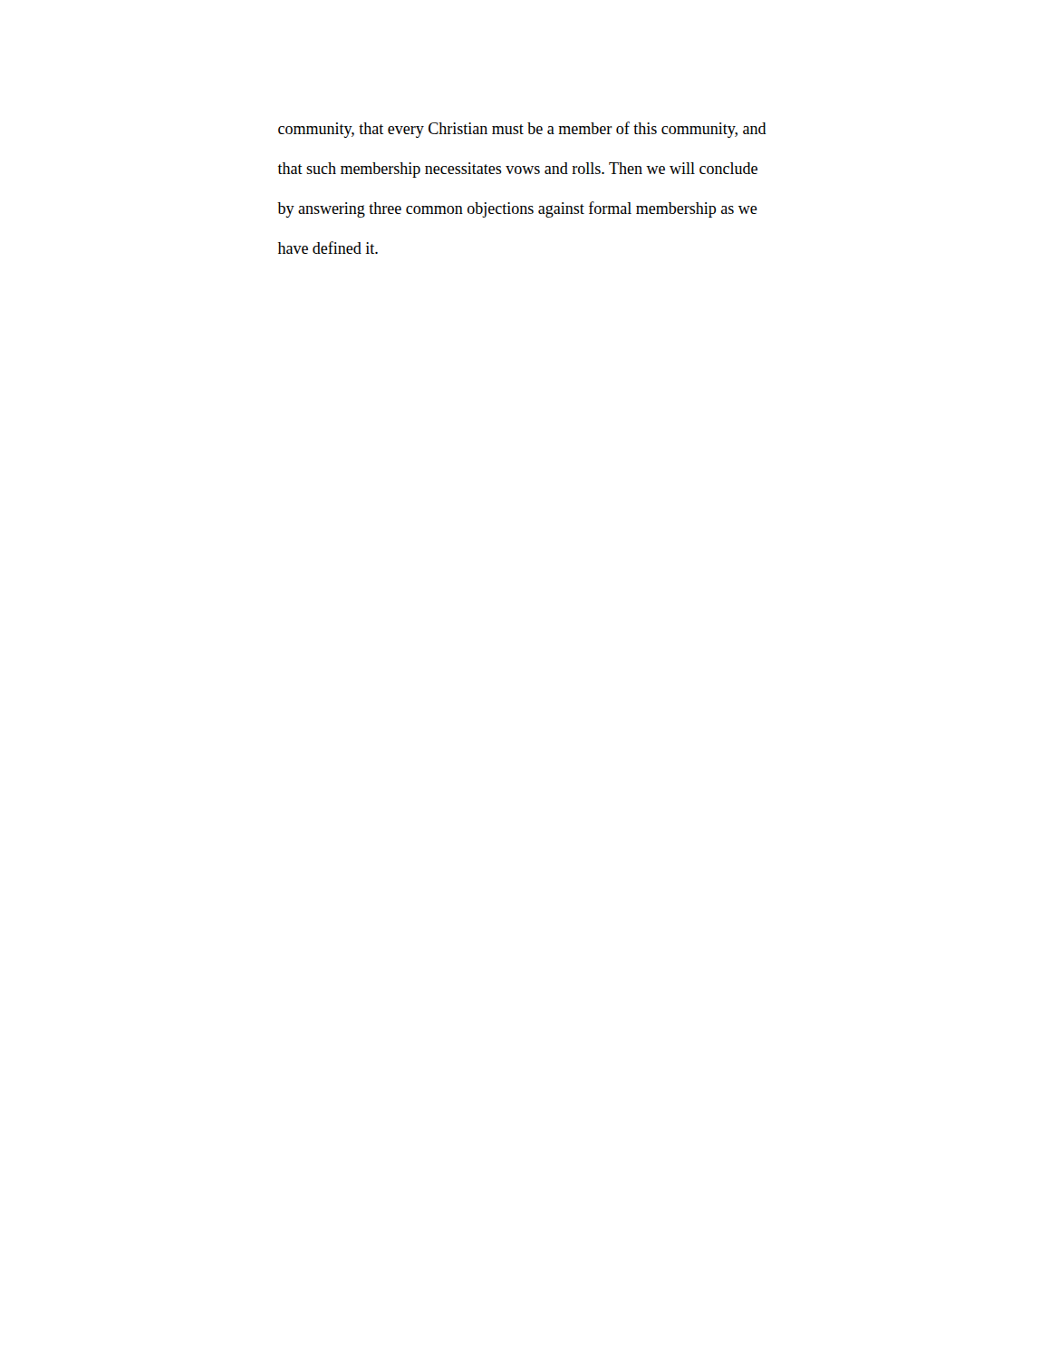community, that every Christian must be a member of this community, and that such membership necessitates vows and rolls. Then we will conclude by answering three common objections against formal membership as we have defined it.